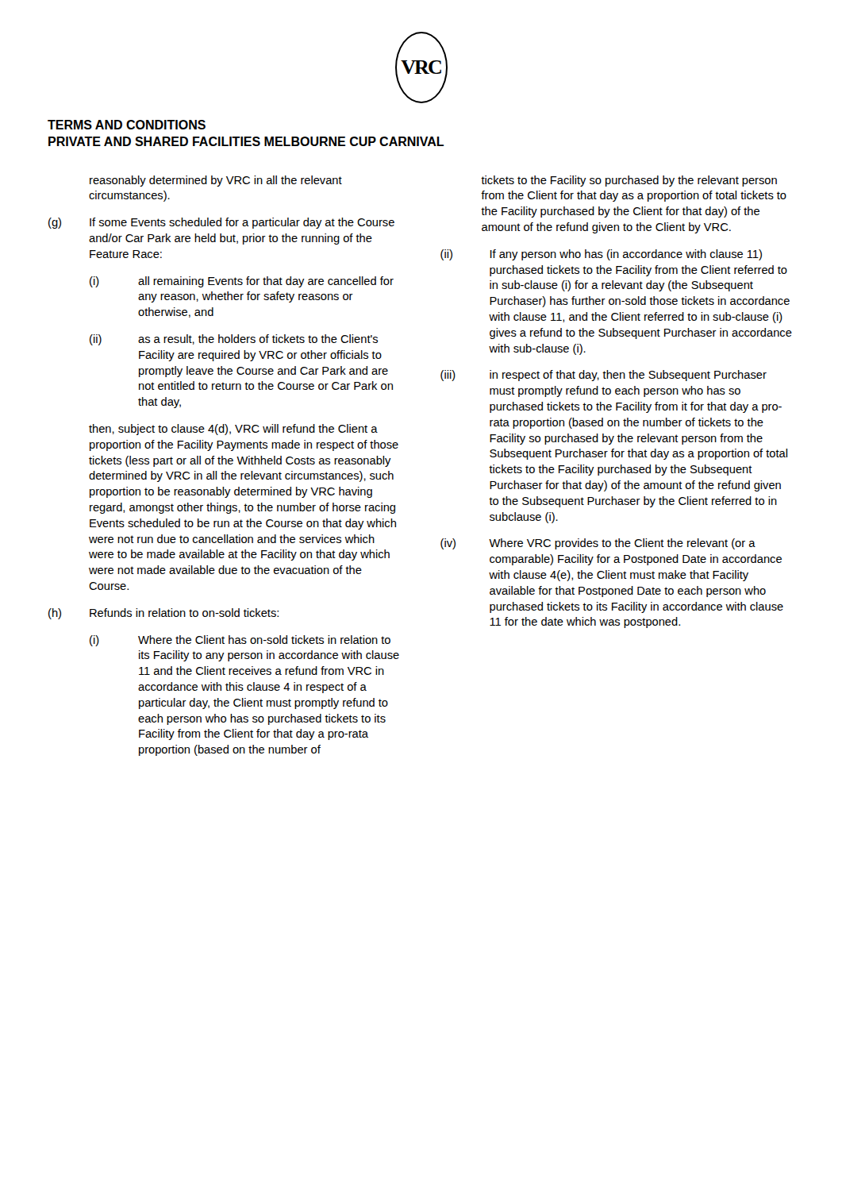VRC
Terms and Conditions
Private and Shared Facilities Melbourne Cup Carnival
reasonably determined by VRC in all the relevant circumstances).
(g)
If some Events scheduled for a particular day at the Course and/or Car Park are held but, prior to the running of the Feature Race:
(i)
all remaining Events for that day are cancelled for any reason, whether for safety reasons or otherwise, and
(ii)
as a result, the holders of tickets to the Client's Facility are required by VRC or other officials to promptly leave the Course and Car Park and are not entitled to return to the Course or Car Park on that day,
then, subject to clause 4(d), VRC will refund the Client a proportion of the Facility Payments made in respect of those tickets (less part or all of the Withheld Costs as reasonably determined by VRC in all the relevant circumstances), such proportion to be reasonably determined by VRC having regard, amongst other things, to the number of horse racing Events scheduled to be run at the Course on that day which were not run due to cancellation and the services which were to be made available at the Facility on that day which were not made available due to the evacuation of the Course.
(h)
Refunds in relation to on-sold tickets:
(i)
Where the Client has on-sold tickets in relation to its Facility to any person in accordance with clause 11 and the Client receives a refund from VRC in accordance with this clause 4 in respect of a particular day, the Client must promptly refund to each person who has so purchased tickets to its Facility from the Client for that day a pro-rata proportion (based on the number of
tickets to the Facility so purchased by the relevant person from the Client for that day as a proportion of total tickets to the Facility purchased by the Client for that day) of the amount of the refund given to the Client by VRC.
(ii)
If any person who has (in accordance with clause 11) purchased tickets to the Facility from the Client referred to in sub-clause (i) for a relevant day (the Subsequent Purchaser) has further on-sold those tickets in accordance with clause 11, and the Client referred to in sub-clause (i) gives a refund to the Subsequent Purchaser in accordance with sub-clause (i).
(iii)
in respect of that day, then the Subsequent Purchaser must promptly refund to each person who has so purchased tickets to the Facility from it for that day a pro-rata proportion (based on the number of tickets to the Facility so purchased by the relevant person from the Subsequent Purchaser for that day as a proportion of total tickets to the Facility purchased by the Subsequent Purchaser for that day) of the amount of the refund given to the Subsequent Purchaser by the Client referred to in subclause (i).
(iv)
Where VRC provides to the Client the relevant (or a comparable) Facility for a Postponed Date in accordance with clause 4(e), the Client must make that Facility available for that Postponed Date to each person who purchased tickets to its Facility in accordance with clause 11 for the date which was postponed.